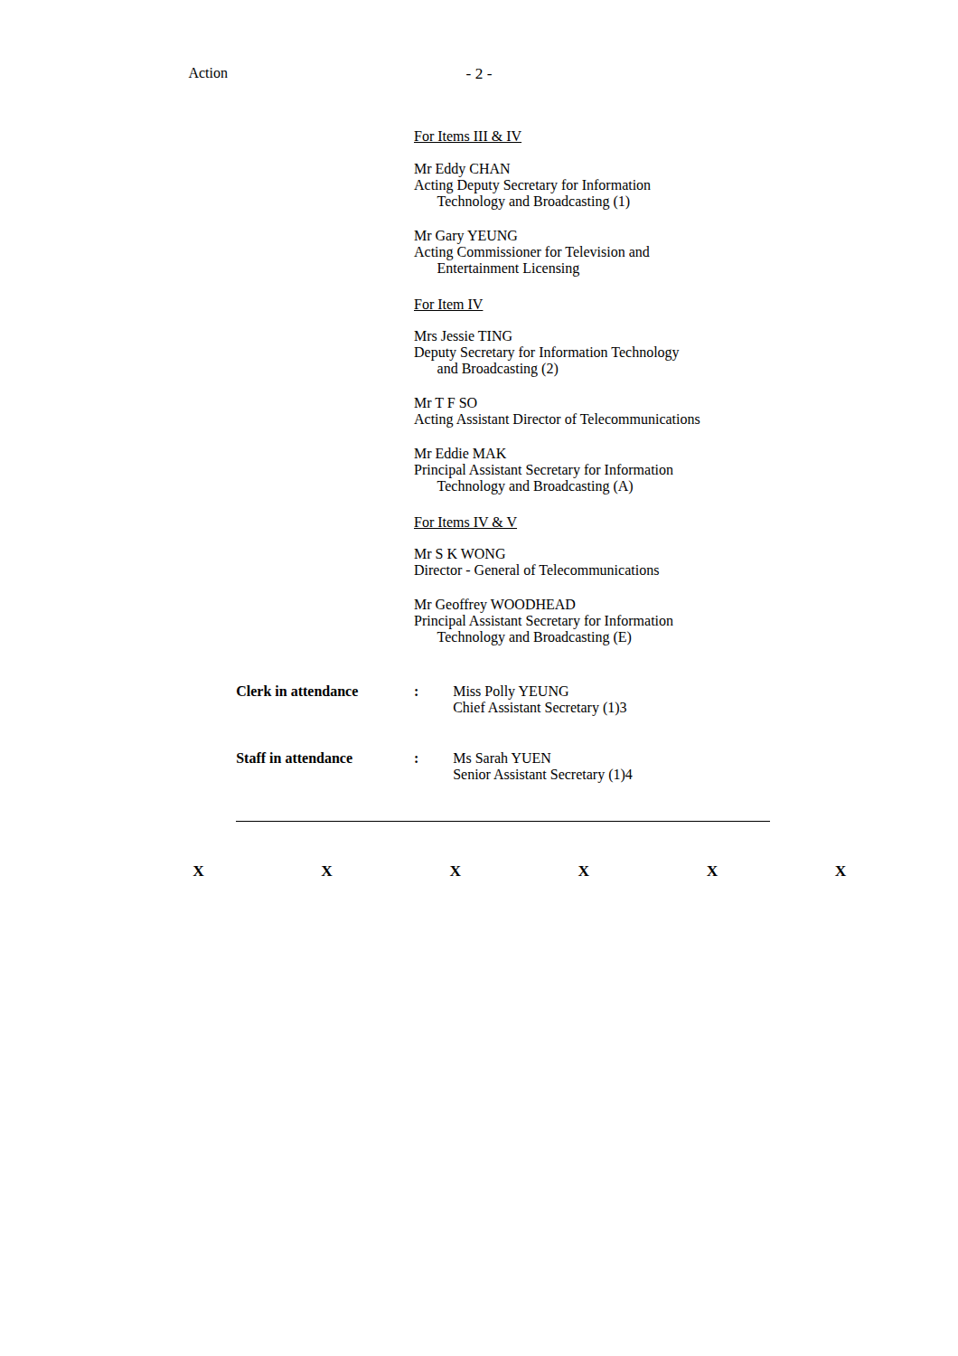Action
- 2 -
For Items III & IV
Mr Eddy CHAN
Acting Deputy Secretary for InformationTechnology and Broadcasting (1)
Mr Gary YEUNG
Acting Commissioner for Television andEntertainment Licensing
For Item IV
Mrs Jessie TING
Deputy Secretary for Information Technologyand Broadcasting (2)
Mr T F SO
Acting Assistant Director of Telecommunications
Mr Eddie MAK
Principal Assistant Secretary for InformationTechnology and Broadcasting (A)
For Items IV & V
Mr S K WONG
Director - General of Telecommunications
Mr Geoffrey WOODHEAD
Principal Assistant Secretary for InformationTechnology and Broadcasting (E)
| Clerk in attendance | : | Miss Polly YEUNG Chief Assistant Secretary (1)3 |
| Staff in attendance | : | Ms Sarah YUEN Senior Assistant Secretary (1)4 |
X X X X X X